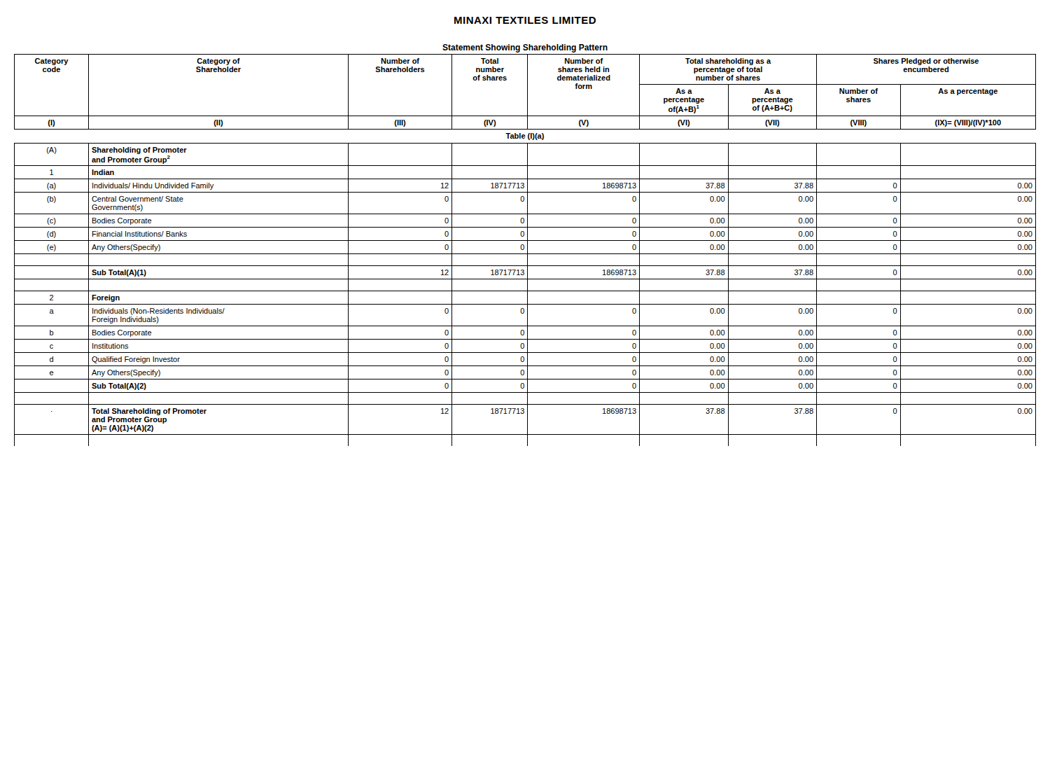MINAXI TEXTILES LIMITED
Statement Showing Shareholding Pattern
| Table (I)(a) |
| Category code | Category of Shareholder | Number of Shareholders | Total number of shares | Number of shares held in dematerialized form | Total shareholding as a percentage of total number of shares | Shares Pledged or otherwise encumbered |
| As a percentage of(A+B) 1 | As a percentage of (A+B+C) | Number of shares | As a percentage |
| (I) | (II) | (III) | (IV) | (V) | (VI) | (VII) | (VIII) | (IX)= (VIII)/(IV)*100 |
| (A) | Shareholding of Promoter and Promoter Group 2 | | | | | | | |
| 1 | Indian | | | | | | | |
| (a) | Individuals/ Hindu Undivided Family | 12 | 18717713 | 18698713 | 37.88 | 37.88 | 0 | 0.00 |
| (b) | Central Government/ State Government(s) | 0 | 0 | 0 | 0.00 | 0.00 | 0 | 0.00 |
| (c) | Bodies Corporate | 0 | 0 | 0 | 0.00 | 0.00 | 0 | 0.00 |
| (d) | Financial Institutions/ Banks | 0 | 0 | 0 | 0.00 | 0.00 | 0 | 0.00 |
| (e) | Any Others(Specify) | 0 | 0 | 0 | 0.00 | 0.00 | 0 | 0.00 |
| | Sub Total(A)(1) | 12 | 18717713 | 18698713 | 37.88 | 37.88 | 0 | 0.00 |
| 2 | Foreign | | | | | | | |
| a | Individuals (Non-Residents Individuals/ Foreign Individuals) | 0 | 0 | 0 | 0.00 | 0.00 | 0 | 0.00 |
| b | Bodies Corporate | 0 | 0 | 0 | 0.00 | 0.00 | 0 | 0.00 |
| c | Institutions | 0 | 0 | 0 | 0.00 | 0.00 | 0 | 0.00 |
| d | Qualified Foreign Investor | 0 | 0 | 0 | 0.00 | 0.00 | 0 | 0.00 |
| e | Any Others(Specify) | 0 | 0 | 0 | 0.00 | 0.00 | 0 | 0.00 |
| | Sub Total(A)(2) | 0 | 0 | 0 | 0.00 | 0.00 | 0 | 0.00 |
| · | Total Shareholding of Promoter and Promoter Group (A)= (A)(1)+(A)(2) | 12 | 18717713 | 18698713 | 37.88 | 37.88 | 0 | 0.00 |